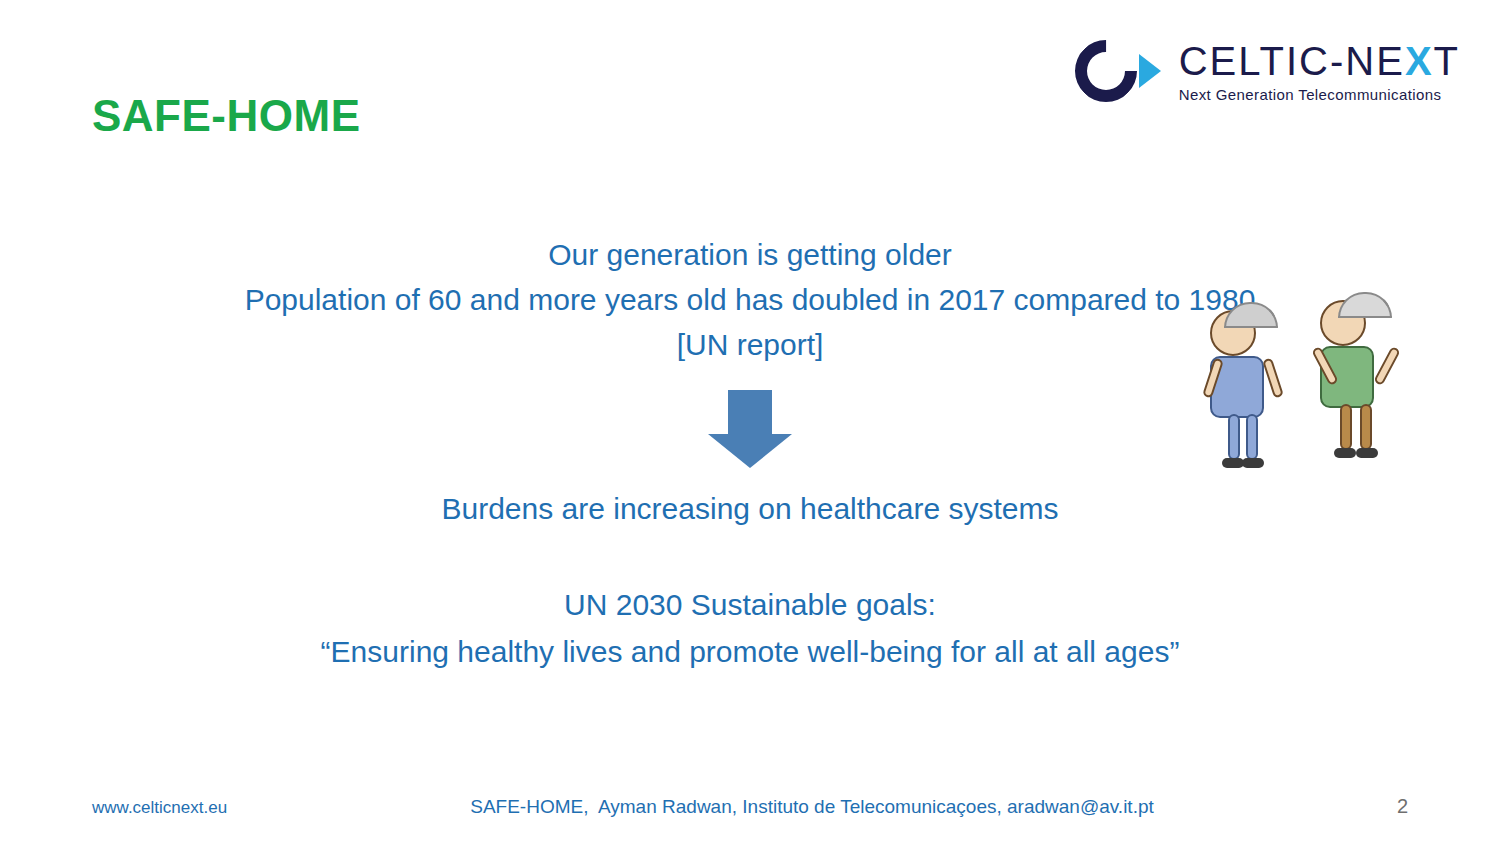SAFE-HOME
CELTIC-NEXT
Next Generation Telecommunications
Our generation is getting older Population of 60 and more years old has doubled in 2017 compared to 1980 [UN report]
Burdens are increasing on healthcare systems
UN 2030 Sustainable goals:
“Ensuring healthy lives and promote well-being for all at all ages”
www.celticnext.eu
SAFE-HOME, Ayman Radwan, Instituto de Telecomunicaçoes, aradwan@av.it.pt
2